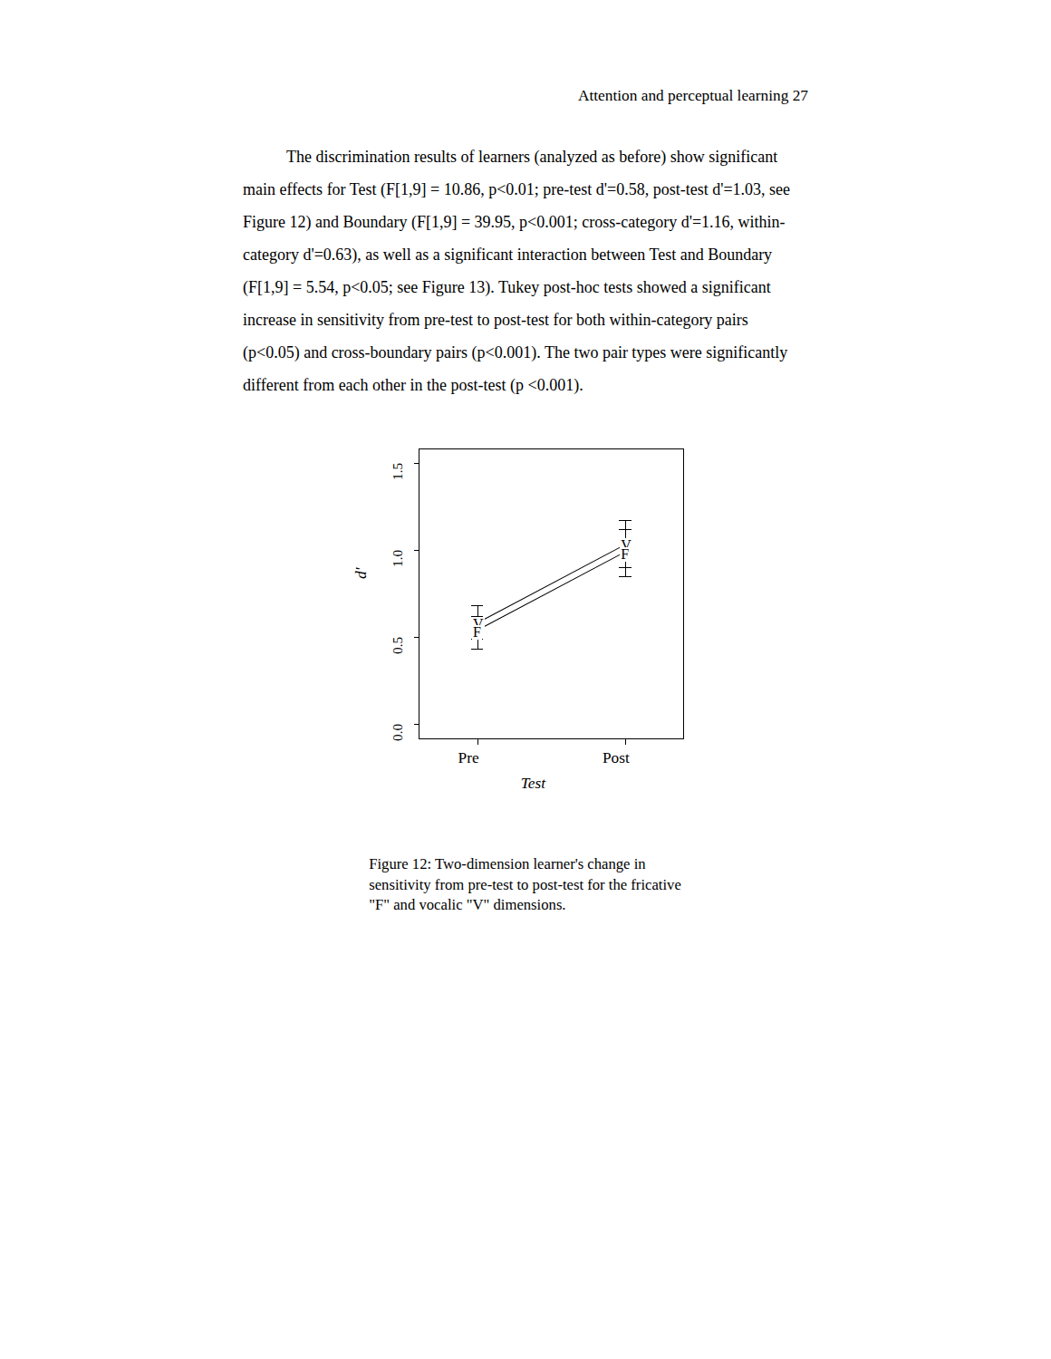Attention and perceptual learning 27
The discrimination results of learners (analyzed as before) show significant main effects for Test (F[1,9] = 10.86, p<0.01; pre-test d'=0.58, post-test d'=1.03, see Figure 12) and Boundary (F[1,9] = 39.95, p<0.001; cross-category d'=1.16, within-category d'=0.63), as well as a significant interaction between Test and Boundary (F[1,9] = 5.54, p<0.05; see Figure 13). Tukey post-hoc tests showed a significant increase in sensitivity from pre-test to post-test for both within-category pairs (p<0.05) and cross-boundary pairs (p<0.001). The two pair types were significantly different from each other in the post-test (p <0.001).
d'
1.5
1.0
0.5
0.0
V
F
V
F
Pre
Post
Test
Figure 12: Two-dimension learner's change in sensitivity from pre-test to post-test for the fricative "F" and vocalic "V" dimensions.